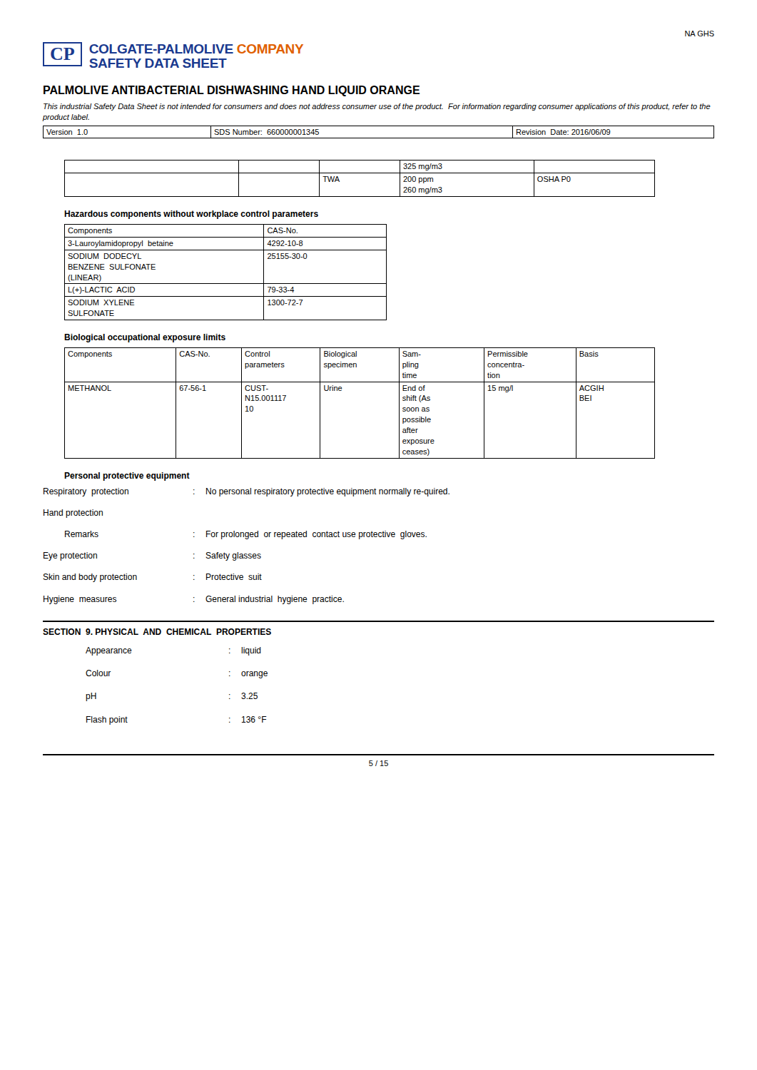NA GHS
CP
COLGATE-PALMOLIVE COMPANY
SAFETY DATA SHEET
PALMOLIVE ANTIBACTERIAL DISHWASHING HAND LIQUID ORANGE
This industrial Safety Data Sheet is not intended for consumers and does not address consumer use of the product. For information regarding consumer applications of this product, refer to the product label.
| Version 1.0 | SDS Number: 660000001345 | Revision Date: 2016/06/09 |
| | | | 325 mg/m3 | |
| | | TWA | 200 ppm 260 mg/m3 | OSHA P0 |
Hazardous components without workplace control parameters
| Components | CAS-No. |
| 3-Lauroylamidopropyl betaine | 4292-10-8 |
| SODIUM DODECYL BENZENE SULFONATE (LINEAR) | 25155-30-0 |
| L(+)-LACTIC ACID | 79-33-4 |
| SODIUM XYLENE SULFONATE | 1300-72-7 |
Biological occupational exposure limits
| Components | CAS-No. | Control parameters | Biological specimen | Sam- pling time | Permissible concentra- tion | Basis |
| METHANOL | 67-56-1 | CUST- N15.001117 10 | Urine | End of shift (As soon as possible after exposure ceases) | 15 mg/l | ACGIH BEI |
Personal protective equipment
Respiratory protection
:
No personal respiratory protective equipment normally re-quired.
Hand protection
Remarks
:
For prolonged or repeated contact use protective gloves.
Eye protection
:
Safety glasses
Skin and body protection
:
Protective suit
Hygiene measures
:
General industrial hygiene practice.
SECTION 9. PHYSICAL AND CHEMICAL PROPERTIES
Appearance
:
liquid
Colour
:
orange
pH
:
3.25
Flash point
:
136 °F
5 / 15